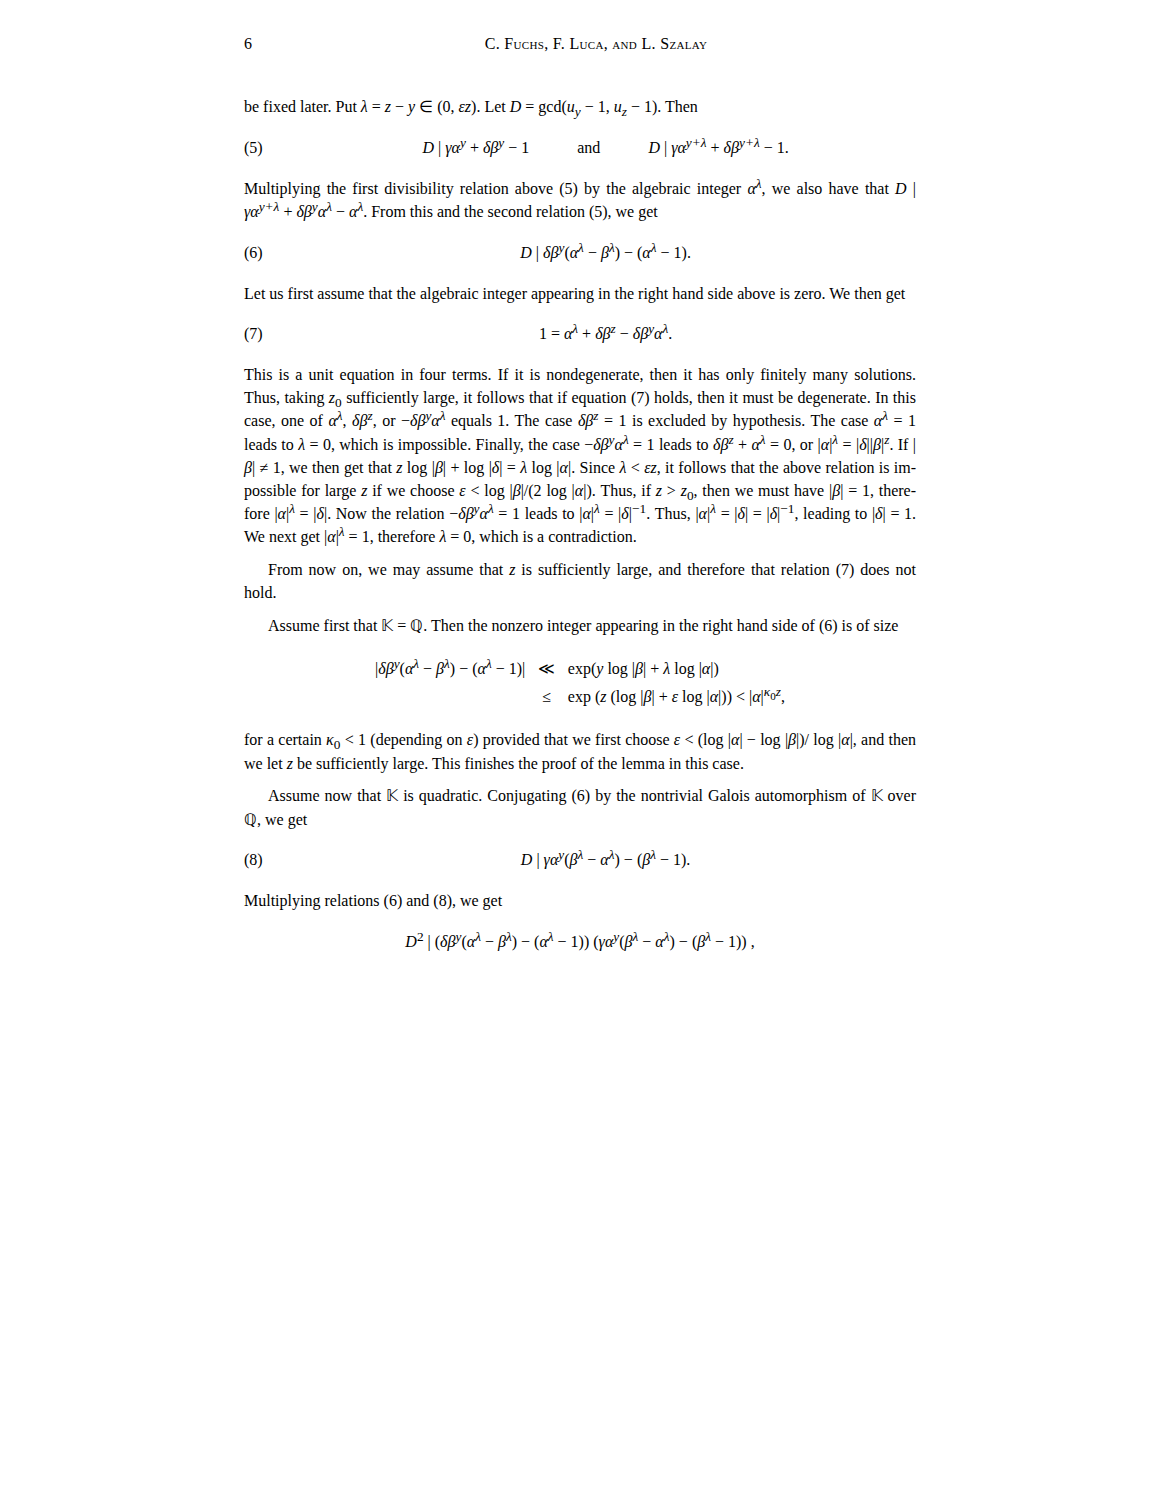6 C. Fuchs, F. Luca, and L. Szalay
be fixed later. Put λ = z − y ∈ (0, εz). Let D = gcd(uy − 1, uz − 1). Then
(5) D | γαy + δβy − 1 and D | γαy+λ + δβy+λ − 1.
Multiplying the first divisibility relation above (5) by the algebraic integer αλ, we also have that D | γαy+λ + δβyαλ − αλ. From this and the second relation (5), we get
(6) D | δβy(αλ − βλ) − (αλ − 1).
Let us first assume that the algebraic integer appearing in the right hand side above is zero. We then get
(7) 1 = αλ + δβz − δβyαλ.
This is a unit equation in four terms. If it is nondegenerate, then it has only finitely many solutions. Thus, taking z0 sufficiently large, it follows that if equation (7) holds, then it must be degenerate. In this case, one of αλ, δβz, or −δβyαλ equals 1. The case δβz = 1 is excluded by hypothesis. The case αλ = 1 leads to λ = 0, which is impossible. Finally, the case −δβyαλ = 1 leads to δβz + αλ = 0, or |α|λ = |δ||β|z. If |β| ≠ 1, we then get that z log |β| + log |δ| = λ log |α|. Since λ < εz, it follows that the above relation is impossible for large z if we choose ε < log |β|/(2 log |α|). Thus, if z > z0, then we must have |β| = 1, therefore |α|λ = |δ|. Now the relation −δβyαλ = 1 leads to |α|λ = |δ|−1. Thus, |α|λ = |δ| = |δ|−1, leading to |δ| = 1. We next get |α|λ = 1, therefore λ = 0, which is a contradiction.
From now on, we may assume that z is sufficiently large, and therefore that relation (7) does not hold.
Assume first that 𝕂 = ℚ. Then the nonzero integer appearing in the right hand side of (6) is of size
| / δβ y ( α λ − β λ ) − ( α λ − 1)/ | ≪ | exp( y log / β / + λ log / α /) |
| | ≤ | exp ( z (log / β / + ε log / α /)) < / α / κ 0 z , |
for a certain κ0 < 1 (depending on ε) provided that we first choose ε < (log |α| − log |β|)/ log |α|, and then we let z be sufficiently large. This finishes the proof of the lemma in this case.
Assume now that 𝕂 is quadratic. Conjugating (6) by the nontrivial Galois automorphism of 𝕂 over ℚ, we get
(8) D | γαy(βλ − αλ) − (βλ − 1).
Multiplying relations (6) and (8), we get
D2 | (δβy(αλ − βλ) − (αλ − 1)) (γαy(βλ − αλ) − (βλ − 1)) ,